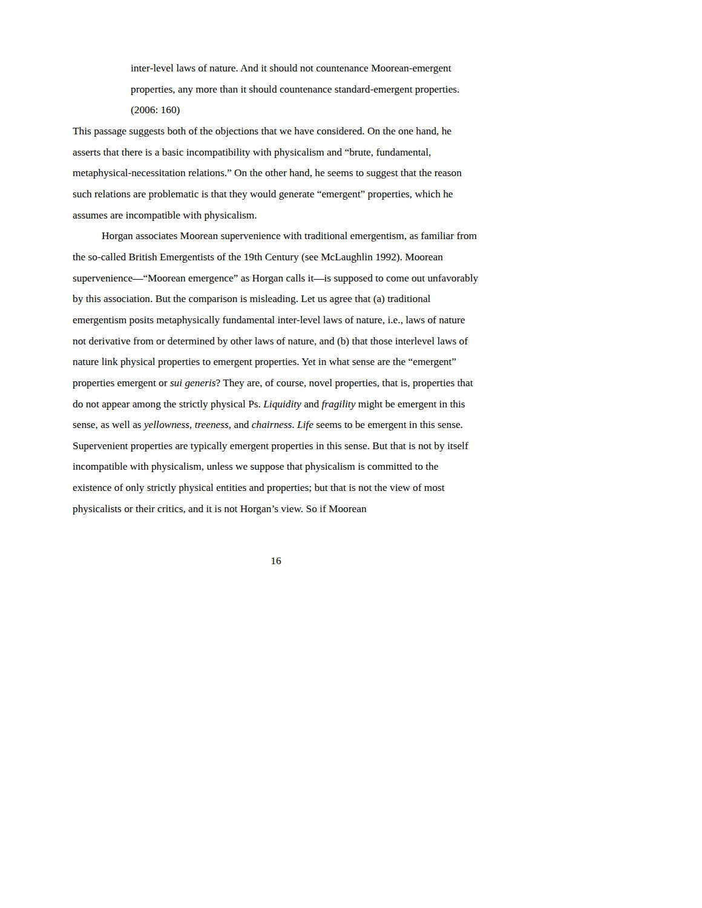inter-level laws of nature. And it should not countenance Moorean-emergent properties, any more than it should countenance standard-emergent properties. (2006: 160)
This passage suggests both of the objections that we have considered. On the one hand, he asserts that there is a basic incompatibility with physicalism and “brute, fundamental, metaphysical-necessitation relations.” On the other hand, he seems to suggest that the reason such relations are problematic is that they would generate “emergent” properties, which he assumes are incompatible with physicalism.
Horgan associates Moorean supervenience with traditional emergentism, as familiar from the so-called British Emergentists of the 19th Century (see McLaughlin 1992). Moorean supervenience—“Moorean emergence” as Horgan calls it—is supposed to come out unfavorably by this association. But the comparison is misleading. Let us agree that (a) traditional emergentism posits metaphysically fundamental inter-level laws of nature, i.e., laws of nature not derivative from or determined by other laws of nature, and (b) that those interlevel laws of nature link physical properties to emergent properties. Yet in what sense are the “emergent” properties emergent or sui generis? They are, of course, novel properties, that is, properties that do not appear among the strictly physical Ps. Liquidity and fragility might be emergent in this sense, as well as yellowness, treeness, and chairness. Life seems to be emergent in this sense. Supervenient properties are typically emergent properties in this sense. But that is not by itself incompatible with physicalism, unless we suppose that physicalism is committed to the existence of only strictly physical entities and properties; but that is not the view of most physicalists or their critics, and it is not Horgan’s view. So if Moorean
16